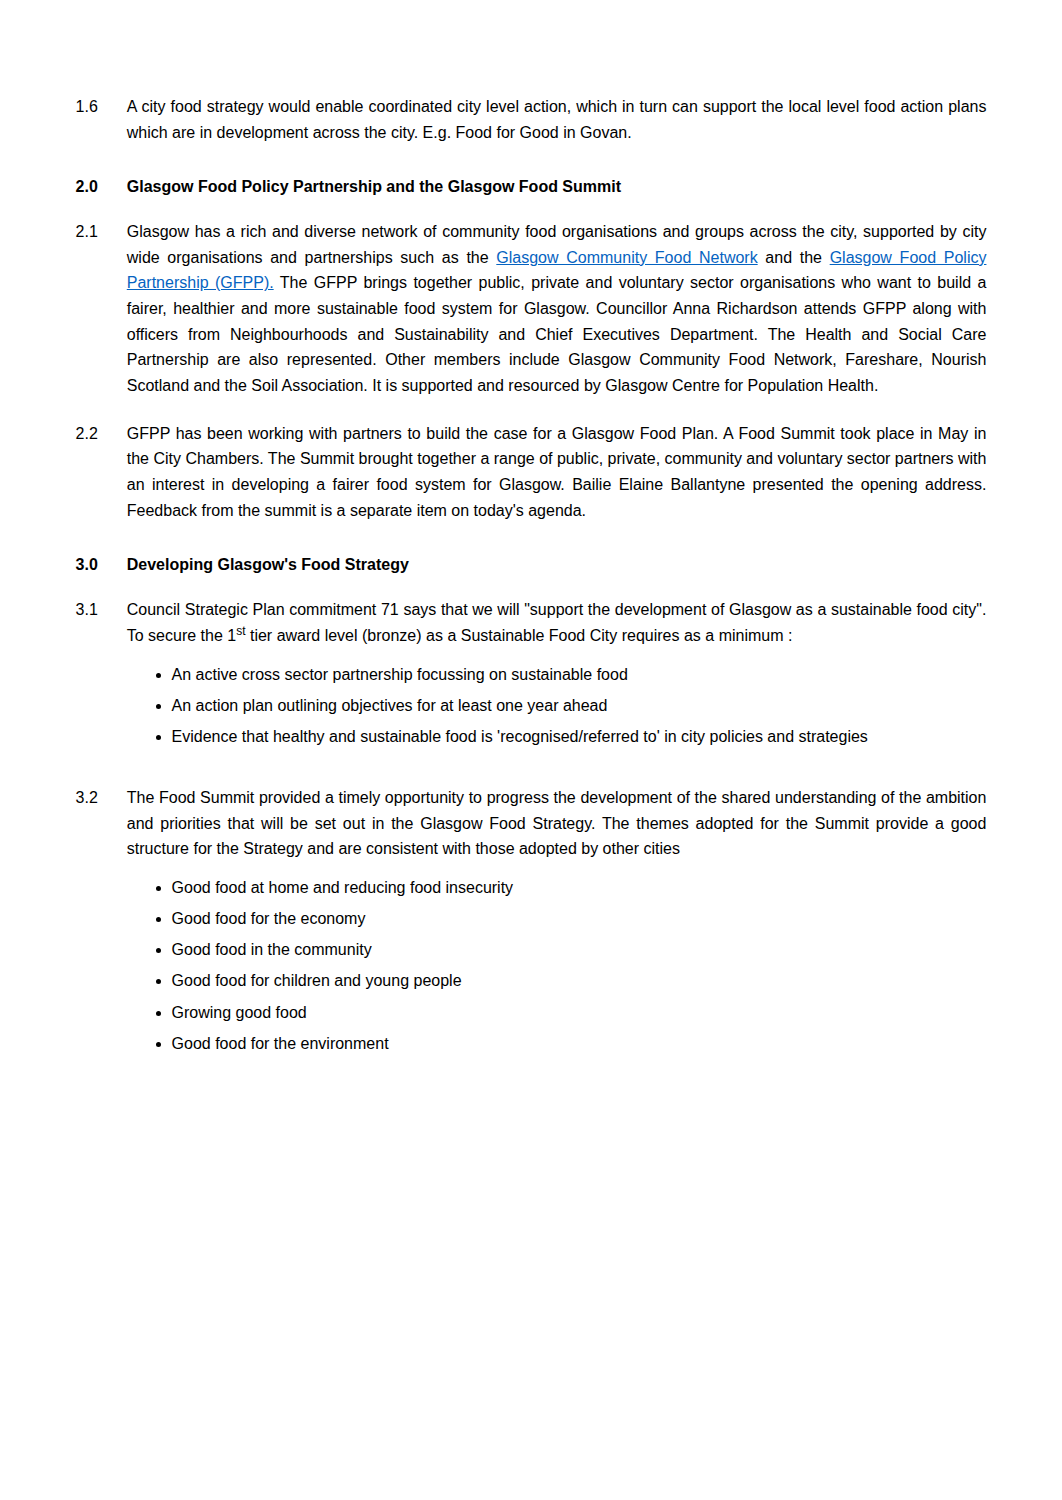1.6
A city food strategy would enable coordinated city level action, which in turn can support the local level food action plans which are in development across the city. E.g. Food for Good in Govan.
2.0 Glasgow Food Policy Partnership and the Glasgow Food Summit
2.1
Glasgow has a rich and diverse network of community food organisations and groups across the city, supported by city wide organisations and partnerships such as the Glasgow Community Food Network and the Glasgow Food Policy Partnership (GFPP). The GFPP brings together public, private and voluntary sector organisations who want to build a fairer, healthier and more sustainable food system for Glasgow. Councillor Anna Richardson attends GFPP along with officers from Neighbourhoods and Sustainability and Chief Executives Department. The Health and Social Care Partnership are also represented. Other members include Glasgow Community Food Network, Fareshare, Nourish Scotland and the Soil Association. It is supported and resourced by Glasgow Centre for Population Health.
2.2
GFPP has been working with partners to build the case for a Glasgow Food Plan. A Food Summit took place in May in the City Chambers. The Summit brought together a range of public, private, community and voluntary sector partners with an interest in developing a fairer food system for Glasgow. Bailie Elaine Ballantyne presented the opening address. Feedback from the summit is a separate item on today's agenda.
3.0 Developing Glasgow's Food Strategy
3.1
Council Strategic Plan commitment 71 says that we will "support the development of Glasgow as a sustainable food city". To secure the 1st tier award level (bronze) as a Sustainable Food City requires as a minimum :
An active cross sector partnership focussing on sustainable food
An action plan outlining objectives for at least one year ahead
Evidence that healthy and sustainable food is 'recognised/referred to' in city policies and strategies
3.2
The Food Summit provided a timely opportunity to progress the development of the shared understanding of the ambition and priorities that will be set out in the Glasgow Food Strategy. The themes adopted for the Summit provide a good structure for the Strategy and are consistent with those adopted by other cities
Good food at home and reducing food insecurity
Good food for the economy
Good food in the community
Good food for children and young people
Growing good food
Good food for the environment